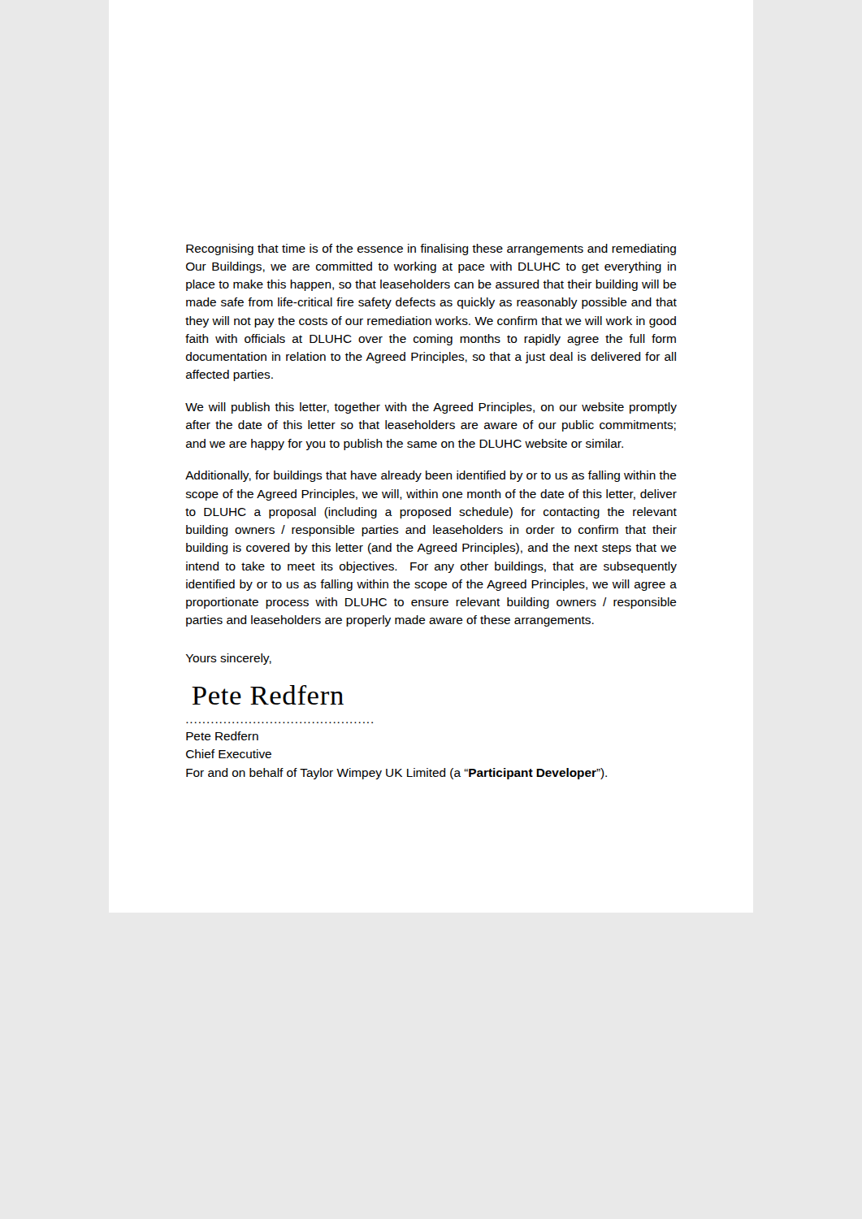Recognising that time is of the essence in finalising these arrangements and remediating Our Buildings, we are committed to working at pace with DLUHC to get everything in place to make this happen, so that leaseholders can be assured that their building will be made safe from life-critical fire safety defects as quickly as reasonably possible and that they will not pay the costs of our remediation works. We confirm that we will work in good faith with officials at DLUHC over the coming months to rapidly agree the full form documentation in relation to the Agreed Principles, so that a just deal is delivered for all affected parties.
We will publish this letter, together with the Agreed Principles, on our website promptly after the date of this letter so that leaseholders are aware of our public commitments; and we are happy for you to publish the same on the DLUHC website or similar.
Additionally, for buildings that have already been identified by or to us as falling within the scope of the Agreed Principles, we will, within one month of the date of this letter, deliver to DLUHC a proposal (including a proposed schedule) for contacting the relevant building owners / responsible parties and leaseholders in order to confirm that their building is covered by this letter (and the Agreed Principles), and the next steps that we intend to take to meet its objectives. For any other buildings, that are subsequently identified by or to us as falling within the scope of the Agreed Principles, we will agree a proportionate process with DLUHC to ensure relevant building owners / responsible parties and leaseholders are properly made aware of these arrangements.
Yours sincerely,
Pete Redfern
.............................................
Pete Redfern Chief Executive For and on behalf of Taylor Wimpey UK Limited (a “Participant Developer”).